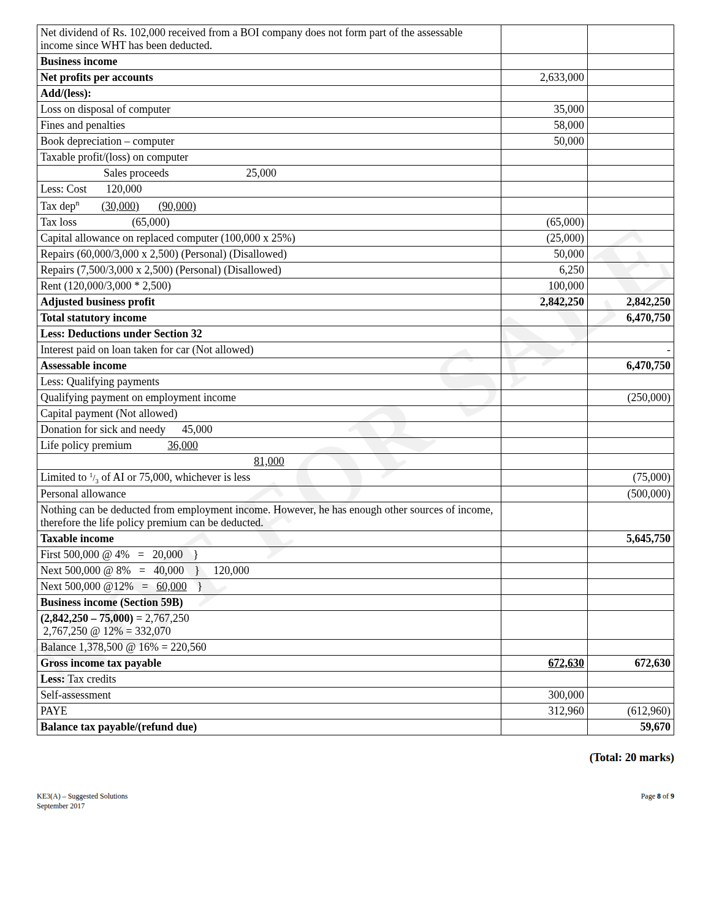NOT FOR SALE
| Net dividend of Rs. 102,000 received from a BOI company does not form part of the assessable income since WHT has been deducted. | | |
| Business income | | |
| Net profits per accounts | 2,633,000 | |
| Add/(less): | | |
| Loss on disposal of computer | 35,000 | |
| Fines and penalties | 58,000 | |
| Book depreciation – computer | 50,000 | |
| Taxable profit/(loss) on computer | | |
| Sales proceeds 25,000 | | |
| Less: Cost 120,000 | | |
| Tax dep n (30,000) (90,000) | | |
| Tax loss (65,000) | (65,000) | |
| Capital allowance on replaced computer (100,000 x 25%) | (25,000) | |
| Repairs (60,000/3,000 x 2,500) (Personal) (Disallowed) | 50,000 | |
| Repairs (7,500/3,000 x 2,500) (Personal) (Disallowed) | 6,250 | |
| Rent (120,000/3,000 * 2,500) | 100,000 | |
| Adjusted business profit | 2,842,250 | 2,842,250 |
| Total statutory income | | 6,470,750 |
| Less: Deductions under Section 32 | | |
| Interest paid on loan taken for car (Not allowed) | | - |
| Assessable income | | 6,470,750 |
| Less: Qualifying payments | | |
| Qualifying payment on employment income | | (250,000) |
| Capital payment (Not allowed) | | |
| Donation for sick and needy 45,000 | | |
| Life policy premium 36,000 | | |
| 81,000 | | |
| Limited to 1 / 3 of AI or 75,000, whichever is less | | (75,000) |
| Personal allowance | | (500,000) |
| Nothing can be deducted from employment income. However, he has enough other sources of income, therefore the life policy premium can be deducted. | | |
| Taxable income | | 5,645,750 |
| First 500,000 @ 4% = 20,000 } | | |
| Next 500,000 @ 8% = 40,000 } 120,000 | | |
| Next 500,000 @12% = 60,000 } | | |
| Business income (Section 59B) | | |
| (2,842,250 – 75,000) = 2,767,250 2,767,250 @ 12% = 332,070 | | |
| Balance 1,378,500 @ 16% = 220,560 | | |
| Gross income tax payable | 672,630 | 672,630 |
| Less: Tax credits | | |
| Self-assessment | 300,000 | |
| PAYE | 312,960 | (612,960) |
| Balance tax payable/(refund due) | | 59,670 |
(Total: 20 marks)
KE3(A) – Suggested Solutions
September 2017
Page 8 of 9